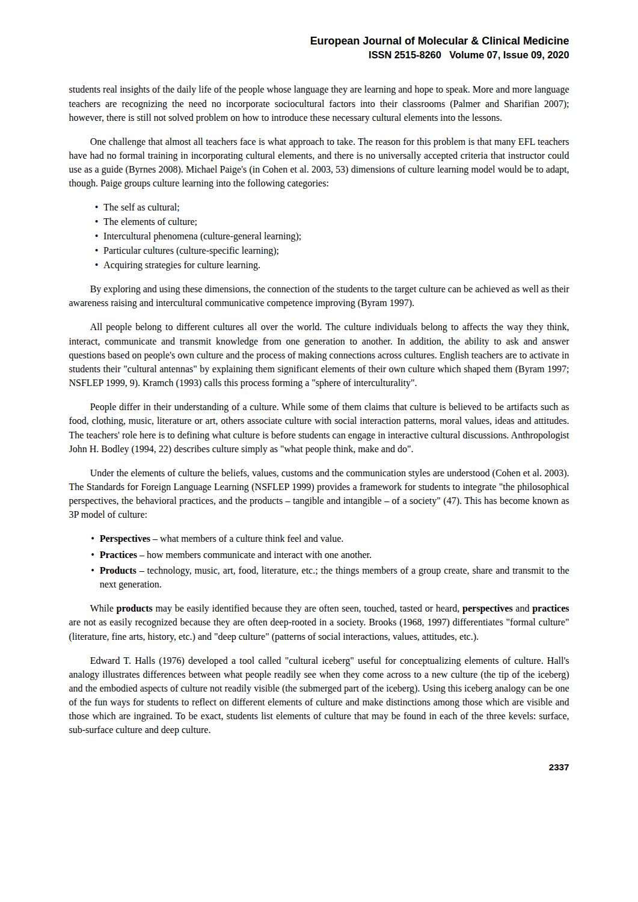European Journal of Molecular & Clinical Medicine
ISSN 2515-8260 Volume 07, Issue 09, 2020
students real insights of the daily life of the people whose language they are learning and hope to speak. More and more language teachers are recognizing the need no incorporate sociocultural factors into their classrooms (Palmer and Sharifian 2007); however, there is still not solved problem on how to introduce these necessary cultural elements into the lessons.
One challenge that almost all teachers face is what approach to take. The reason for this problem is that many EFL teachers have had no formal training in incorporating cultural elements, and there is no universally accepted criteria that instructor could use as a guide (Byrnes 2008). Michael Paige's (in Cohen et al. 2003, 53) dimensions of culture learning model would be to adapt, though. Paige groups culture learning into the following categories:
The self as cultural;
The elements of culture;
Intercultural phenomena (culture-general learning);
Particular cultures (culture-specific learning);
Acquiring strategies for culture learning.
By exploring and using these dimensions, the connection of the students to the target culture can be achieved as well as their awareness raising and intercultural communicative competence improving (Byram 1997).
All people belong to different cultures all over the world. The culture individuals belong to affects the way they think, interact, communicate and transmit knowledge from one generation to another. In addition, the ability to ask and answer questions based on people's own culture and the process of making connections across cultures. English teachers are to activate in students their "cultural antennas" by explaining them significant elements of their own culture which shaped them (Byram 1997; NSFLEP 1999, 9). Kramch (1993) calls this process forming a "sphere of interculturality".
People differ in their understanding of a culture. While some of them claims that culture is believed to be artifacts such as food, clothing, music, literature or art, others associate culture with social interaction patterns, moral values, ideas and attitudes. The teachers' role here is to defining what culture is before students can engage in interactive cultural discussions. Anthropologist John H. Bodley (1994, 22) describes culture simply as "what people think, make and do".
Under the elements of culture the beliefs, values, customs and the communication styles are understood (Cohen et al. 2003). The Standards for Foreign Language Learning (NSFLEP 1999) provides a framework for students to integrate "the philosophical perspectives, the behavioral practices, and the products – tangible and intangible – of a society" (47). This has become known as 3P model of culture:
Perspectives – what members of a culture think feel and value.
Practices – how members communicate and interact with one another.
Products – technology, music, art, food, literature, etc.; the things members of a group create, share and transmit to the next generation.
While products may be easily identified because they are often seen, touched, tasted or heard, perspectives and practices are not as easily recognized because they are often deep-rooted in a society. Brooks (1968, 1997) differentiates "formal culture" (literature, fine arts, history, etc.) and "deep culture" (patterns of social interactions, values, attitudes, etc.).
Edward T. Halls (1976) developed a tool called "cultural iceberg" useful for conceptualizing elements of culture. Hall's analogy illustrates differences between what people readily see when they come across to a new culture (the tip of the iceberg) and the embodied aspects of culture not readily visible (the submerged part of the iceberg). Using this iceberg analogy can be one of the fun ways for students to reflect on different elements of culture and make distinctions among those which are visible and those which are ingrained. To be exact, students list elements of culture that may be found in each of the three kevels: surface, sub-surface culture and deep culture.
2337